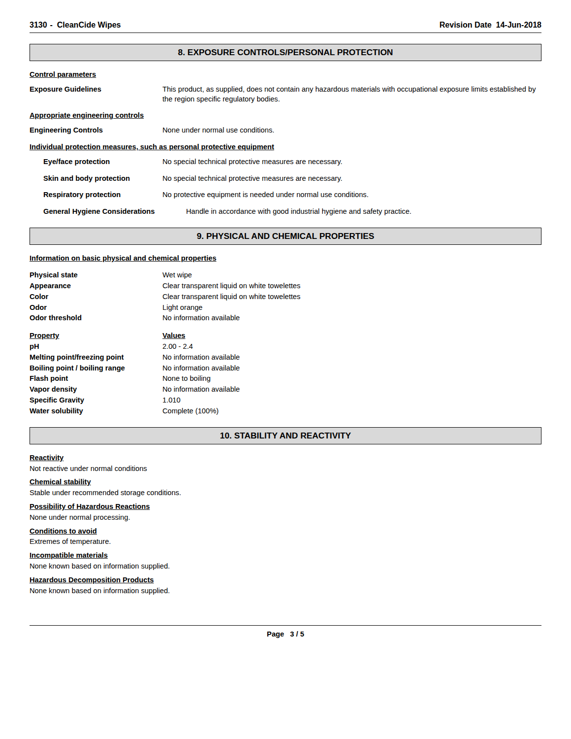3130- CleanCide Wipes
Revision Date 14-Jun-2018
8. EXPOSURE CONTROLS/PERSONAL PROTECTION
Control parameters
Exposure Guidelines
This product, as supplied, does not contain any hazardous materials with occupational exposure limits established by the region specific regulatory bodies.
Appropriate engineering controls
Engineering Controls
None under normal use conditions.
Individual protection measures, such as personal protective equipment
Eye/face protection
No special technical protective measures are necessary.
Skin and body protection
No special technical protective measures are necessary.
Respiratory protection
No protective equipment is needed under normal use conditions.
General Hygiene Considerations
Handle in accordance with good industrial hygiene and safety practice.
9. PHYSICAL AND CHEMICAL PROPERTIES
Information on basic physical and chemical properties
Physical state
Wet wipe
Appearance
Clear transparent liquid on white towelettes
Color
Clear transparent liquid on white towelettes
Odor
Light orange
Odor threshold
No information available
Property
Values
pH
2.00 - 2.4
Melting point/freezing point
No information available
Boiling point / boiling range
No information available
Flash point
None to boiling
Vapor density
No information available
Specific Gravity
1.010
Water solubility
Complete (100%)
10. STABILITY AND REACTIVITY
Reactivity
Not reactive under normal conditions
Chemical stability
Stable under recommended storage conditions.
Possibility of Hazardous Reactions
None under normal processing.
Conditions to avoid
Extremes of temperature.
Incompatible materials
None known based on information supplied.
Hazardous Decomposition Products
None known based on information supplied.
Page 3 / 5